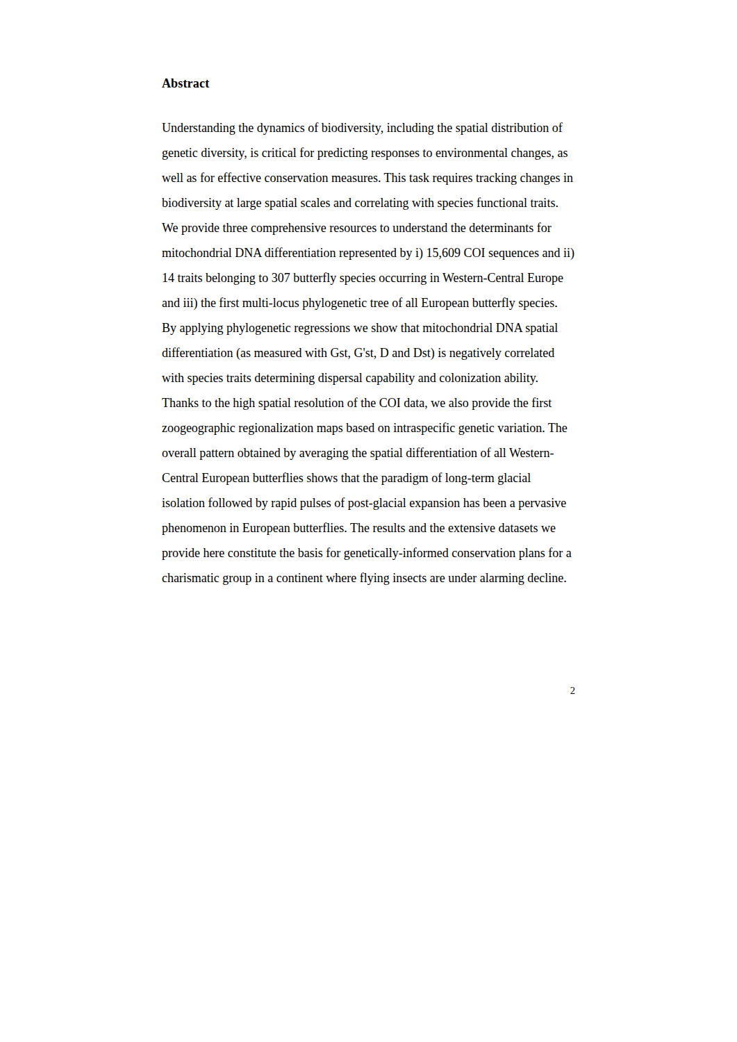Abstract
Understanding the dynamics of biodiversity, including the spatial distribution of genetic diversity, is critical for predicting responses to environmental changes, as well as for effective conservation measures. This task requires tracking changes in biodiversity at large spatial scales and correlating with species functional traits. We provide three comprehensive resources to understand the determinants for mitochondrial DNA differentiation represented by i) 15,609 COI sequences and ii) 14 traits belonging to 307 butterfly species occurring in Western-Central Europe and iii) the first multi-locus phylogenetic tree of all European butterfly species. By applying phylogenetic regressions we show that mitochondrial DNA spatial differentiation (as measured with Gst, G'st, D and Dst) is negatively correlated with species traits determining dispersal capability and colonization ability. Thanks to the high spatial resolution of the COI data, we also provide the first zoogeographic regionalization maps based on intraspecific genetic variation. The overall pattern obtained by averaging the spatial differentiation of all Western-Central European butterflies shows that the paradigm of long-term glacial isolation followed by rapid pulses of post-glacial expansion has been a pervasive phenomenon in European butterflies. The results and the extensive datasets we provide here constitute the basis for genetically-informed conservation plans for a charismatic group in a continent where flying insects are under alarming decline.
2